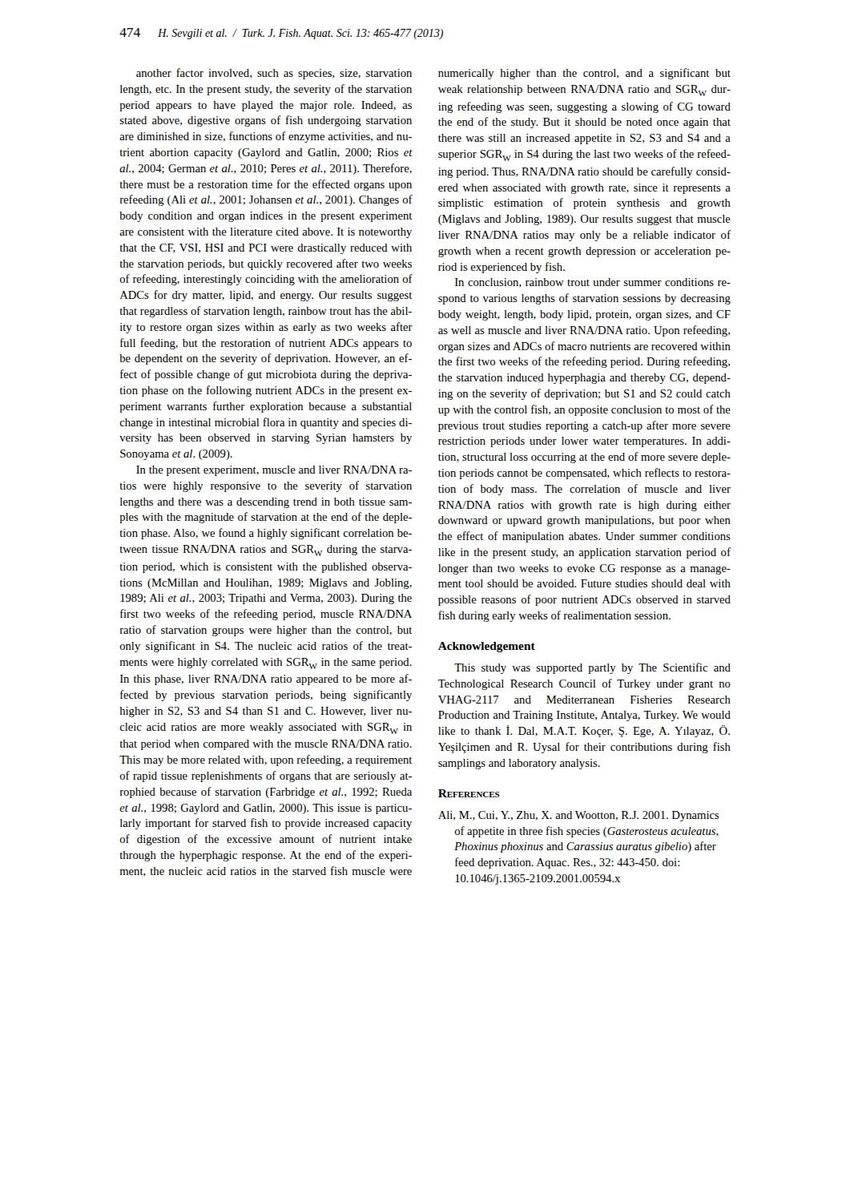474 H. Sevgili et al. / Turk. J. Fish. Aquat. Sci. 13: 465-477 (2013)
another factor involved, such as species, size, starvation length, etc. In the present study, the severity of the starvation period appears to have played the major role. Indeed, as stated above, digestive organs of fish undergoing starvation are diminished in size, functions of enzyme activities, and nutrient abortion capacity (Gaylord and Gatlin, 2000; Rios et al., 2004; German et al., 2010; Peres et al., 2011). Therefore, there must be a restoration time for the effected organs upon refeeding (Ali et al., 2001; Johansen et al., 2001). Changes of body condition and organ indices in the present experiment are consistent with the literature cited above. It is noteworthy that the CF, VSI, HSI and PCI were drastically reduced with the starvation periods, but quickly recovered after two weeks of refeeding, interestingly coinciding with the amelioration of ADCs for dry matter, lipid, and energy. Our results suggest that regardless of starvation length, rainbow trout has the ability to restore organ sizes within as early as two weeks after full feeding, but the restoration of nutrient ADCs appears to be dependent on the severity of deprivation. However, an effect of possible change of gut microbiota during the deprivation phase on the following nutrient ADCs in the present experiment warrants further exploration because a substantial change in intestinal microbial flora in quantity and species diversity has been observed in starving Syrian hamsters by Sonoyama et al. (2009).
In the present experiment, muscle and liver RNA/DNA ratios were highly responsive to the severity of starvation lengths and there was a descending trend in both tissue samples with the magnitude of starvation at the end of the depletion phase. Also, we found a highly significant correlation between tissue RNA/DNA ratios and SGRW during the starvation period, which is consistent with the published observations (McMillan and Houlihan, 1989; Miglavs and Jobling, 1989; Ali et al., 2003; Tripathi and Verma, 2003). During the first two weeks of the refeeding period, muscle RNA/DNA ratio of starvation groups were higher than the control, but only significant in S4. The nucleic acid ratios of the treatments were highly correlated with SGRW in the same period. In this phase, liver RNA/DNA ratio appeared to be more affected by previous starvation periods, being significantly higher in S2, S3 and S4 than S1 and C. However, liver nucleic acid ratios are more weakly associated with SGRW in that period when compared with the muscle RNA/DNA ratio. This may be more related with, upon refeeding, a requirement of rapid tissue replenishments of organs that are seriously atrophied because of starvation (Farbridge et al., 1992; Rueda et al., 1998; Gaylord and Gatlin, 2000). This issue is particularly important for starved fish to provide increased capacity of digestion of the excessive amount of nutrient intake through the hyperphagic response. At the end of the experiment, the nucleic acid ratios in the starved fish muscle were numerically higher than the control, and a significant but weak relationship between RNA/DNA ratio and SGRW during refeeding was seen, suggesting a slowing of CG toward the end of the study. But it should be noted once again that there was still an increased appetite in S2, S3 and S4 and a superior SGRW in S4 during the last two weeks of the refeeding period. Thus, RNA/DNA ratio should be carefully considered when associated with growth rate, since it represents a simplistic estimation of protein synthesis and growth (Miglavs and Jobling, 1989). Our results suggest that muscle liver RNA/DNA ratios may only be a reliable indicator of growth when a recent growth depression or acceleration period is experienced by fish.
In conclusion, rainbow trout under summer conditions respond to various lengths of starvation sessions by decreasing body weight, length, body lipid, protein, organ sizes, and CF as well as muscle and liver RNA/DNA ratio. Upon refeeding, organ sizes and ADCs of macro nutrients are recovered within the first two weeks of the refeeding period. During refeeding, the starvation induced hyperphagia and thereby CG, depending on the severity of deprivation; but S1 and S2 could catch up with the control fish, an opposite conclusion to most of the previous trout studies reporting a catch-up after more severe restriction periods under lower water temperatures. In addition, structural loss occurring at the end of more severe depletion periods cannot be compensated, which reflects to restoration of body mass. The correlation of muscle and liver RNA/DNA ratios with growth rate is high during either downward or upward growth manipulations, but poor when the effect of manipulation abates. Under summer conditions like in the present study, an application starvation period of longer than two weeks to evoke CG response as a management tool should be avoided. Future studies should deal with possible reasons of poor nutrient ADCs observed in starved fish during early weeks of realimentation session.
Acknowledgement
This study was supported partly by The Scientific and Technological Research Council of Turkey under grant no VHAG-2117 and Mediterranean Fisheries Research Production and Training Institute, Antalya, Turkey. We would like to thank İ. Dal, M.A.T. Koçer, Ş. Ege, A. Yılayaz, Ö. Yeşilçimen and R. Uysal for their contributions during fish samplings and laboratory analysis.
References
Ali, M., Cui, Y., Zhu, X. and Wootton, R.J. 2001. Dynamics of appetite in three fish species (Gasterosteus aculeatus, Phoxinus phoxinus and Carassius auratus gibelio) after feed deprivation. Aquac. Res., 32: 443-450. doi: 10.1046/j.1365-2109.2001.00594.x